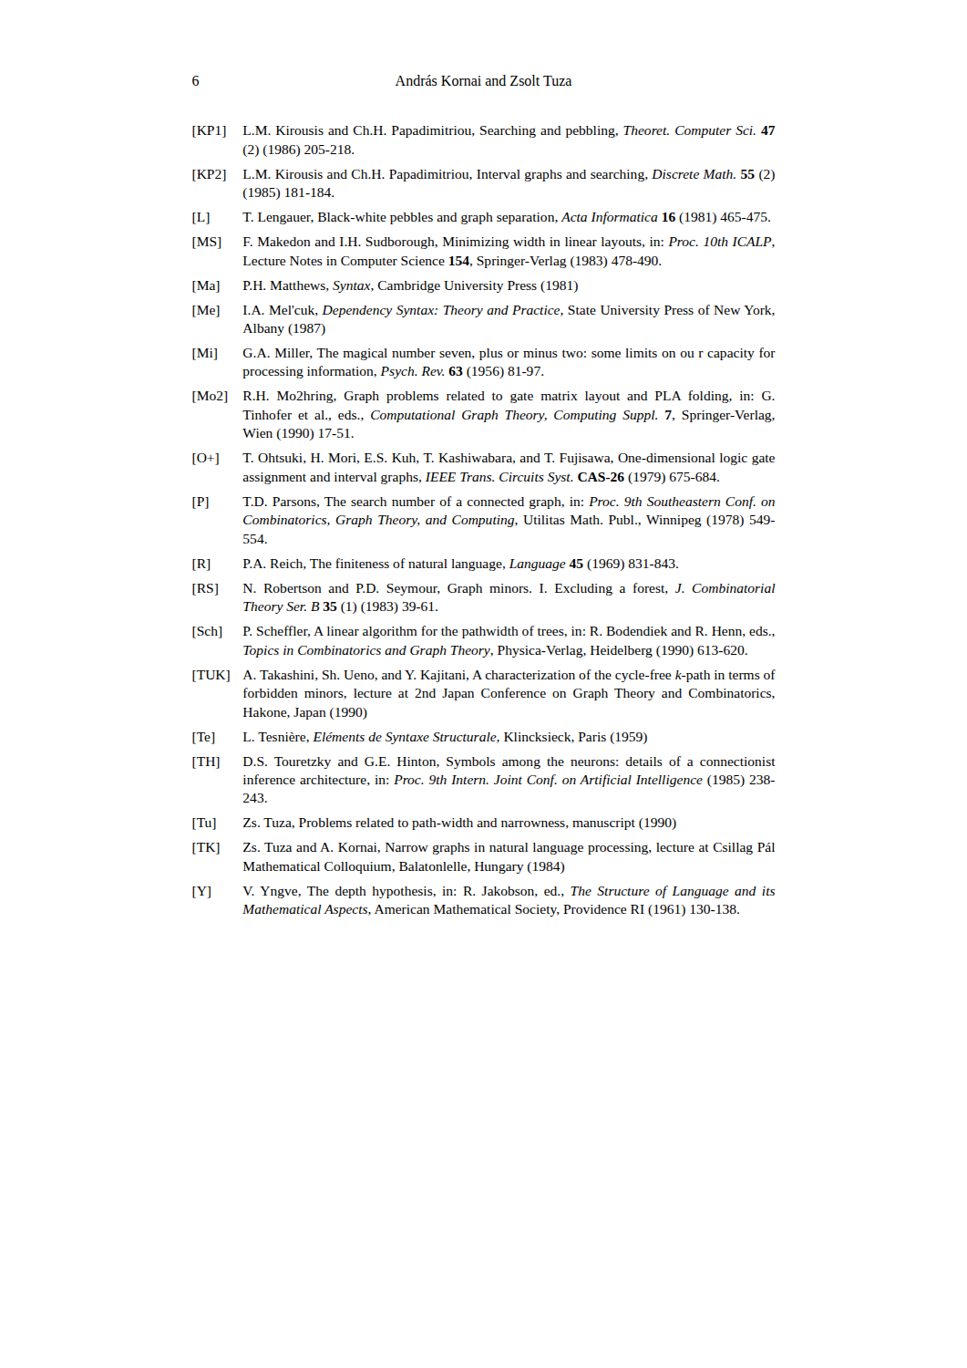6 András Kornai and Zsolt Tuza
[KP1] L.M. Kirousis and Ch.H. Papadimitriou, Searching and pebbling, Theoret. Computer Sci. 47 (2) (1986) 205-218.
[KP2] L.M. Kirousis and Ch.H. Papadimitriou, Interval graphs and searching, Discrete Math. 55 (2) (1985) 181-184.
[L] T. Lengauer, Black-white pebbles and graph separation, Acta Informatica 16 (1981) 465-475.
[MS] F. Makedon and I.H. Sudborough, Minimizing width in linear layouts, in: Proc. 10th ICALP, Lecture Notes in Computer Science 154, Springer-Verlag (1983) 478-490.
[Ma] P.H. Matthews, Syntax, Cambridge University Press (1981)
[Me] I.A. Mel'cuk, Dependency Syntax: Theory and Practice, State University Press of New York, Albany (1987)
[Mi] G.A. Miller, The magical number seven, plus or minus two: some limits on ou r capacity for processing information, Psych. Rev. 63 (1956) 81-97.
[Mo2] R.H. Mo2hring, Graph problems related to gate matrix layout and PLA folding, in: G. Tinhofer et al., eds., Computational Graph Theory, Computing Suppl. 7, Springer-Verlag, Wien (1990) 17-51.
[O+] T. Ohtsuki, H. Mori, E.S. Kuh, T. Kashiwabara, and T. Fujisawa, One-dimensional logic gate assignment and interval graphs, IEEE Trans. Circuits Syst. CAS-26 (1979) 675-684.
[P] T.D. Parsons, The search number of a connected graph, in: Proc. 9th Southeastern Conf. on Combinatorics, Graph Theory, and Computing, Utilitas Math. Publ., Winnipeg (1978) 549-554.
[R] P.A. Reich, The finiteness of natural language, Language 45 (1969) 831-843.
[RS] N. Robertson and P.D. Seymour, Graph minors. I. Excluding a forest, J. Combinatorial Theory Ser. B 35 (1) (1983) 39-61.
[Sch] P. Scheffler, A linear algorithm for the pathwidth of trees, in: R. Bodendiek and R. Henn, eds., Topics in Combinatorics and Graph Theory, Physica-Verlag, Heidelberg (1990) 613-620.
[TUK] A. Takashini, Sh. Ueno, and Y. Kajitani, A characterization of the cycle-free k-path in terms of forbidden minors, lecture at 2nd Japan Conference on Graph Theory and Combinatorics, Hakone, Japan (1990)
[Te] L. Tesnière, Eléments de Syntaxe Structurale, Klincksieck, Paris (1959)
[TH] D.S. Touretzky and G.E. Hinton, Symbols among the neurons: details of a connectionist inference architecture, in: Proc. 9th Intern. Joint Conf. on Artificial Intelligence (1985) 238-243.
[Tu] Zs. Tuza, Problems related to path-width and narrowness, manuscript (1990)
[TK] Zs. Tuza and A. Kornai, Narrow graphs in natural language processing, lecture at Csillag Pál Mathematical Colloquium, Balatonlelle, Hungary (1984)
[Y] V. Yngve, The depth hypothesis, in: R. Jakobson, ed., The Structure of Language and its Mathematical Aspects, American Mathematical Society, Providence RI (1961) 130-138.